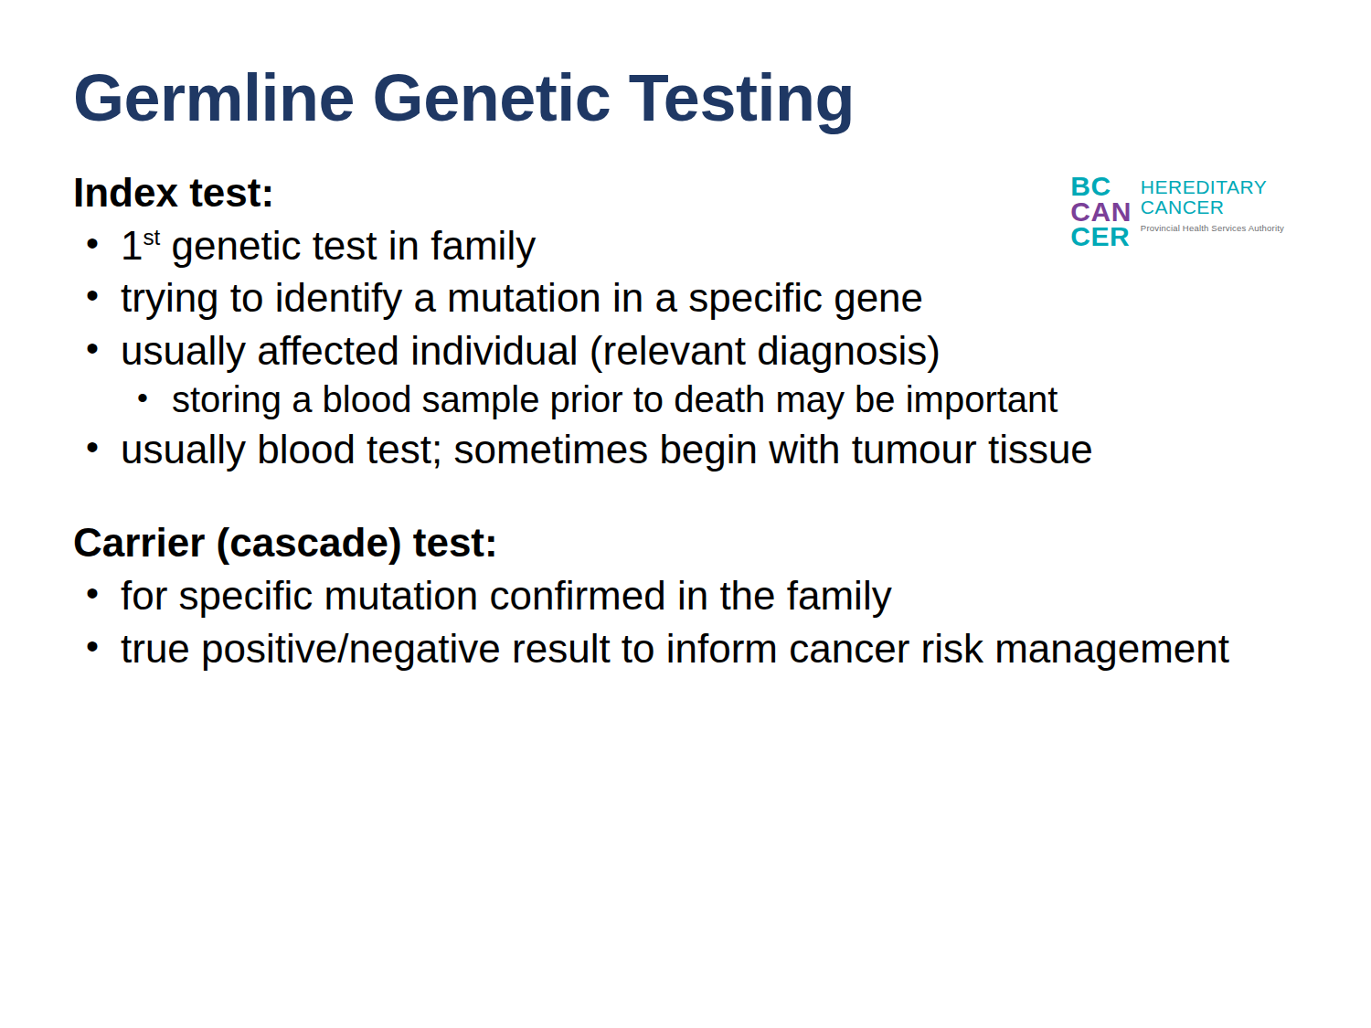Germline Genetic Testing
BC CAN CER
HEREDITARY
CANCER
Provincial Health Services Authority
Index test:
1st genetic test in family
trying to identify a mutation in a specific gene
usually affected individual (relevant diagnosis)
storing a blood sample prior to death may be important
usually blood test; sometimes begin with tumour tissue
Carrier (cascade) test:
for specific mutation confirmed in the family
true positive/negative result to inform cancer risk management